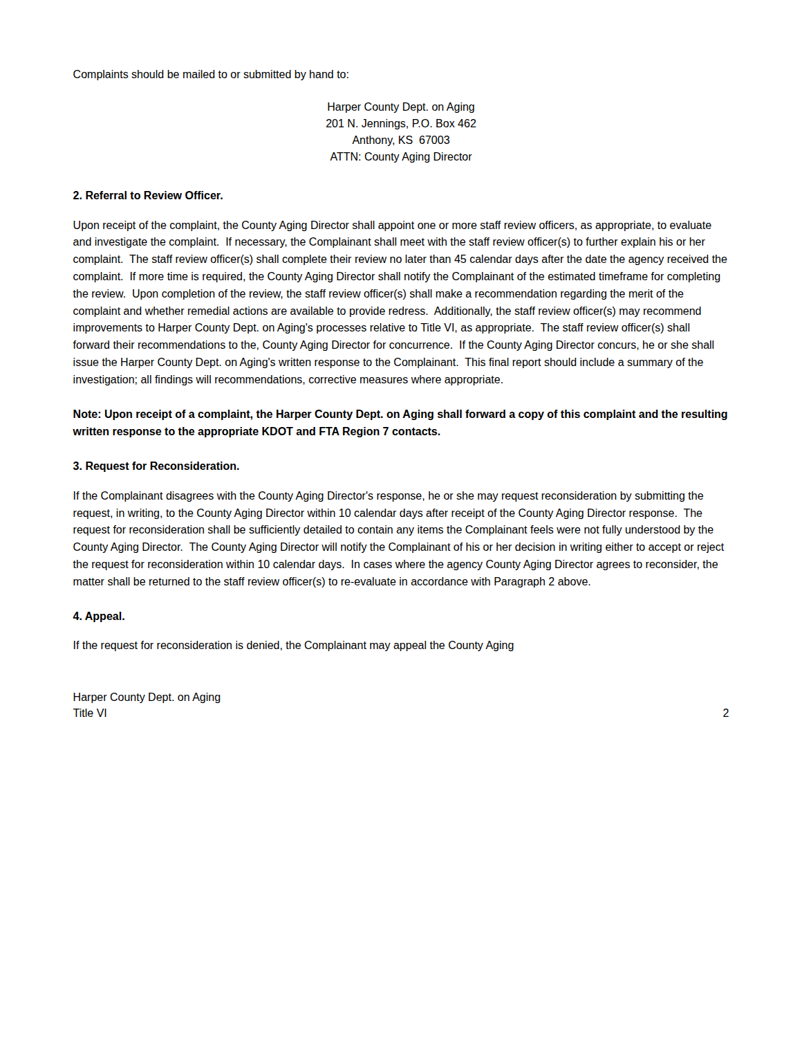Complaints should be mailed to or submitted by hand to:
Harper County Dept. on Aging
201 N. Jennings, P.O. Box 462
Anthony, KS 67003
ATTN: County Aging Director
2. Referral to Review Officer.
Upon receipt of the complaint, the County Aging Director shall appoint one or more staff review officers, as appropriate, to evaluate and investigate the complaint. If necessary, the Complainant shall meet with the staff review officer(s) to further explain his or her complaint. The staff review officer(s) shall complete their review no later than 45 calendar days after the date the agency received the complaint. If more time is required, the County Aging Director shall notify the Complainant of the estimated timeframe for completing the review. Upon completion of the review, the staff review officer(s) shall make a recommendation regarding the merit of the complaint and whether remedial actions are available to provide redress. Additionally, the staff review officer(s) may recommend improvements to Harper County Dept. on Aging's processes relative to Title VI, as appropriate. The staff review officer(s) shall forward their recommendations to the, County Aging Director for concurrence. If the County Aging Director concurs, he or she shall issue the Harper County Dept. on Aging's written response to the Complainant. This final report should include a summary of the investigation; all findings will recommendations, corrective measures where appropriate.
Note: Upon receipt of a complaint, the Harper County Dept. on Aging shall forward a copy of this complaint and the resulting written response to the appropriate KDOT and FTA Region 7 contacts.
3. Request for Reconsideration.
If the Complainant disagrees with the County Aging Director's response, he or she may request reconsideration by submitting the request, in writing, to the County Aging Director within 10 calendar days after receipt of the County Aging Director response. The request for reconsideration shall be sufficiently detailed to contain any items the Complainant feels were not fully understood by the County Aging Director. The County Aging Director will notify the Complainant of his or her decision in writing either to accept or reject the request for reconsideration within 10 calendar days. In cases where the agency County Aging Director agrees to reconsider, the matter shall be returned to the staff review officer(s) to re-evaluate in accordance with Paragraph 2 above.
4. Appeal.
If the request for reconsideration is denied, the Complainant may appeal the County Aging
Harper County Dept. on Aging
Title VI 2